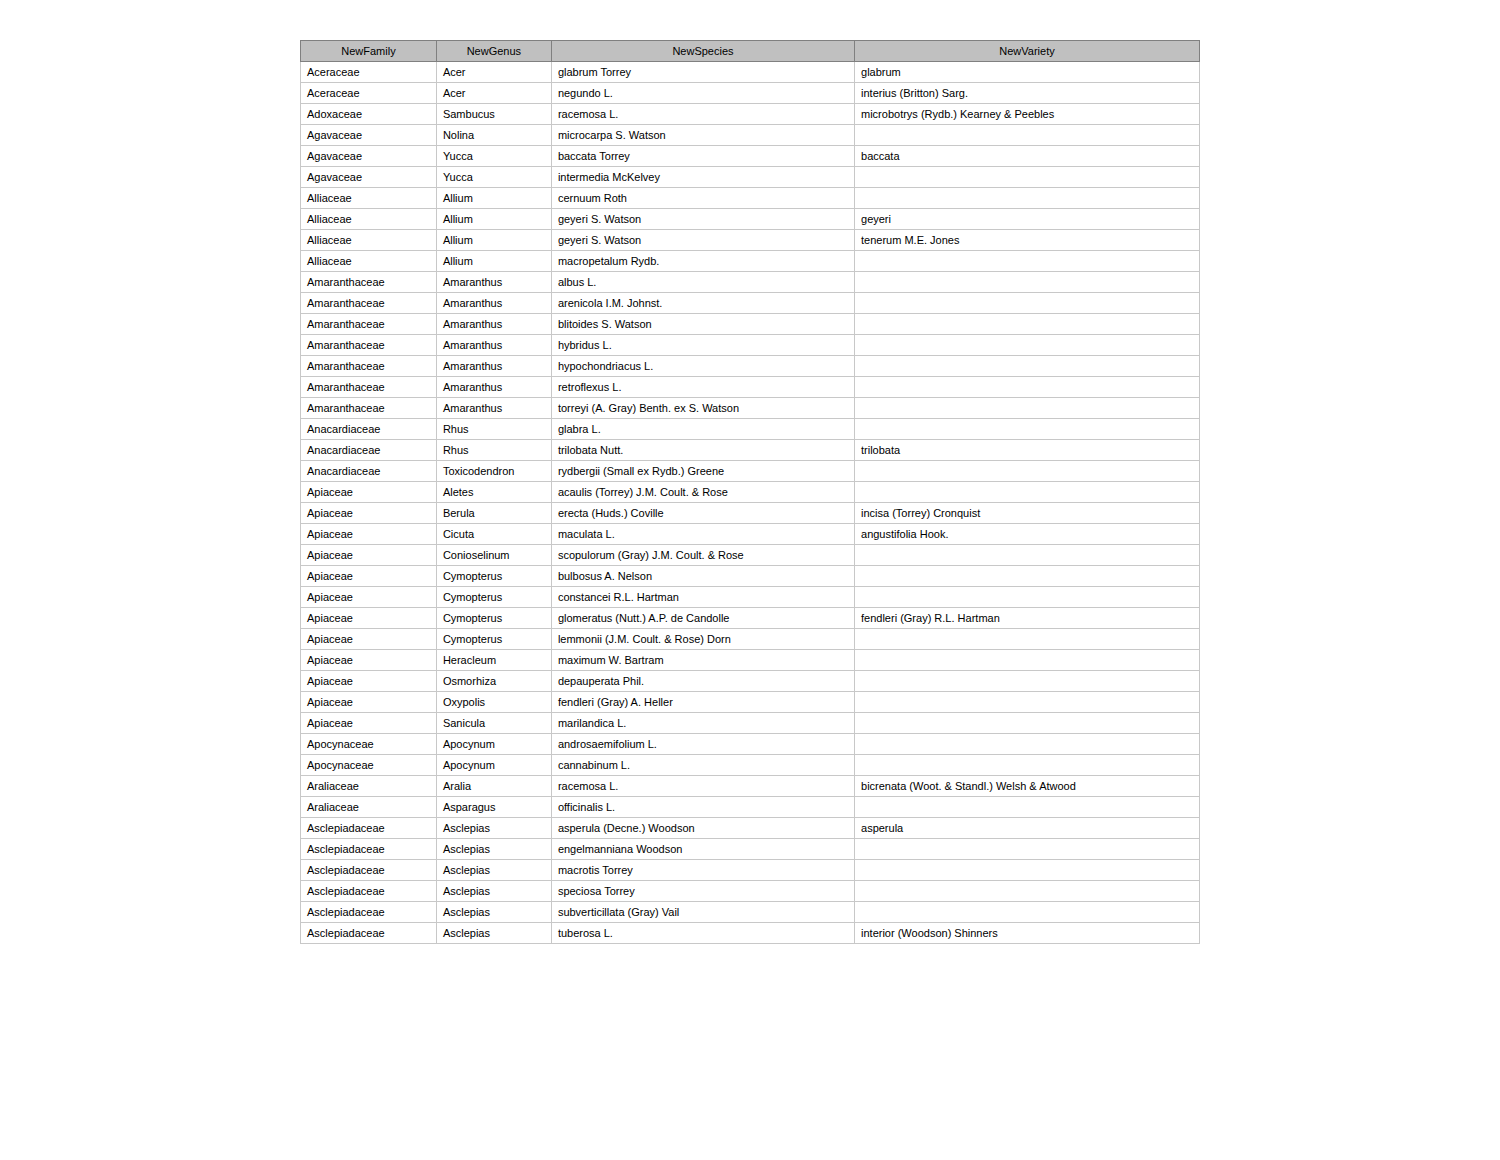| NewFamily | NewGenus | NewSpecies | NewVariety |
| --- | --- | --- | --- |
| Aceraceae | Acer | glabrum Torrey | glabrum |
| Aceraceae | Acer | negundo L. | interius (Britton) Sarg. |
| Adoxaceae | Sambucus | racemosa L. | microbotrys (Rydb.) Kearney & Peebles |
| Agavaceae | Nolina | microcarpa S. Watson | |
| Agavaceae | Yucca | baccata Torrey | baccata |
| Agavaceae | Yucca | intermedia McKelvey | |
| Alliaceae | Allium | cernuum Roth | |
| Alliaceae | Allium | geyeri S. Watson | geyeri |
| Alliaceae | Allium | geyeri S. Watson | tenerum M.E. Jones |
| Alliaceae | Allium | macropetalum Rydb. | |
| Amaranthaceae | Amaranthus | albus L. | |
| Amaranthaceae | Amaranthus | arenicola I.M. Johnst. | |
| Amaranthaceae | Amaranthus | blitoides S. Watson | |
| Amaranthaceae | Amaranthus | hybridus L. | |
| Amaranthaceae | Amaranthus | hypochondriacus L. | |
| Amaranthaceae | Amaranthus | retroflexus L. | |
| Amaranthaceae | Amaranthus | torreyi (A. Gray) Benth. ex S. Watson | |
| Anacardiaceae | Rhus | glabra L. | |
| Anacardiaceae | Rhus | trilobata Nutt. | trilobata |
| Anacardiaceae | Toxicodendron | rydbergii (Small ex Rydb.) Greene | |
| Apiaceae | Aletes | acaulis (Torrey) J.M. Coult. & Rose | |
| Apiaceae | Berula | erecta (Huds.) Coville | incisa (Torrey) Cronquist |
| Apiaceae | Cicuta | maculata L. | angustifolia Hook. |
| Apiaceae | Conioselinum | scopulorum (Gray) J.M. Coult. & Rose | |
| Apiaceae | Cymopterus | bulbosus A. Nelson | |
| Apiaceae | Cymopterus | constancei R.L. Hartman | |
| Apiaceae | Cymopterus | glomeratus (Nutt.) A.P. de Candolle | fendleri (Gray) R.L. Hartman |
| Apiaceae | Cymopterus | lemmonii (J.M. Coult. & Rose) Dorn | |
| Apiaceae | Heracleum | maximum W. Bartram | |
| Apiaceae | Osmorhiza | depauperata Phil. | |
| Apiaceae | Oxypolis | fendleri (Gray) A. Heller | |
| Apiaceae | Sanicula | marilandica L. | |
| Apocynaceae | Apocynum | androsaemifolium L. | |
| Apocynaceae | Apocynum | cannabinum L. | |
| Araliaceae | Aralia | racemosa L. | bicrenata (Woot. & Standl.) Welsh & Atwood |
| Araliaceae | Asparagus | officinalis L. | |
| Asclepiadaceae | Asclepias | asperula (Decne.) Woodson | asperula |
| Asclepiadaceae | Asclepias | engelmanniana Woodson | |
| Asclepiadaceae | Asclepias | macrotis Torrey | |
| Asclepiadaceae | Asclepias | speciosa Torrey | |
| Asclepiadaceae | Asclepias | subverticillata (Gray) Vail | |
| Asclepiadaceae | Asclepias | tuberosa L. | interior (Woodson) Shinners |